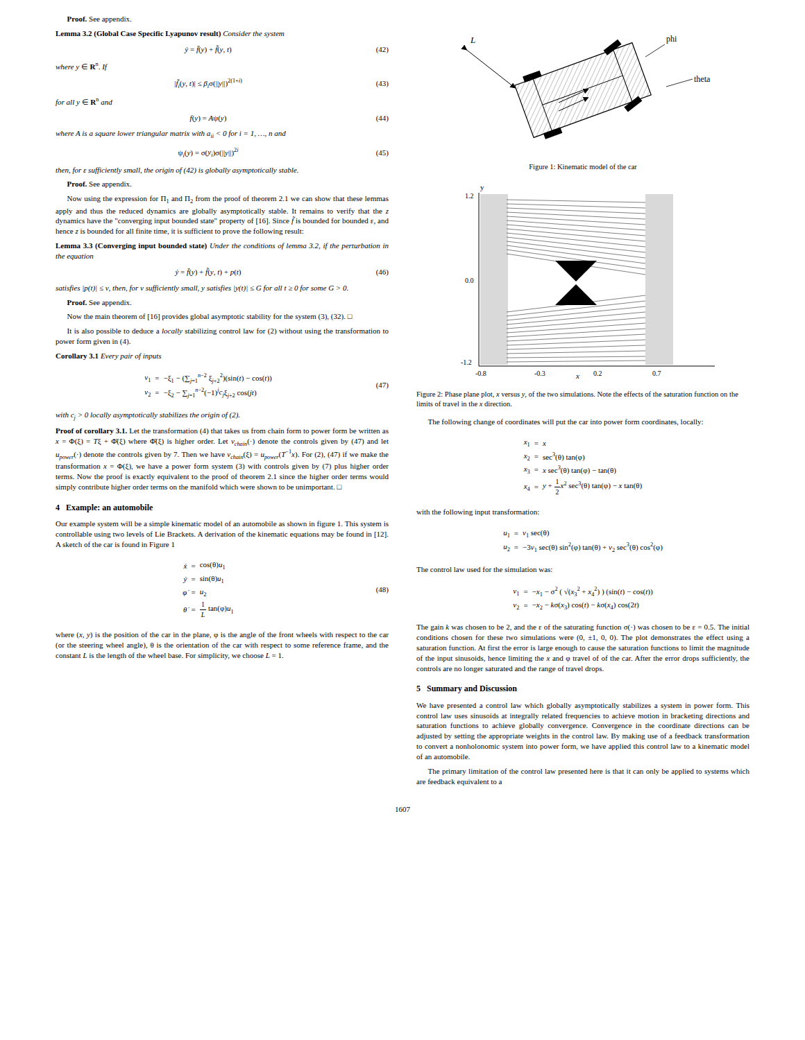Proof. See appendix.
Lemma 3.2 (Global Case Specific Lyapunov result) Consider the system
ẏ = f̄(y) + f̃(y, t)
(42)
where y ∈ Rn. If
|f̃i(y, t)| ≤ βiσ(||y||)2(1+i)
(43)
for all y ∈ Rn and
f(y) = Aψ(y)
(44)
where A is a square lower triangular matrix with aii < 0 for i = 1, …, n and
ψi(y) = σ(yi)σ(||y||)2i
(45)
then, for ε sufficiently small, the origin of (42) is globally asymptotically stable.
Proof. See appendix.
Now using the expression for Π1 and Π2 from the proof of theorem 2.1 we can show that these lemmas apply and thus the reduced dynamics are globally asymptotically stable. It remains to verify that the z dynamics have the "converging input bounded state" property of [16]. Since f̃ is bounded for bounded ε, and hence z is bounded for all finite time, it is sufficient to prove the following result:
Lemma 3.3 (Converging input bounded state) Under the conditions of lemma 3.2, if the perturbation in the equation
ẏ = f̄(y) + f̃(y, t) + p(t)
(46)
satisfies |p(t)| ≤ ν, then, for ν sufficiently small, y satisfies |y(t)| ≤ G for all t ≥ 0 for some G > 0.
Proof. See appendix.
Now the main theorem of [16] provides global asymptotic stability for the system (3), (32). □
It is also possible to deduce a locally stabilizing control law for (2) without using the transformation to power form given in (4).
Corollary 3.1 Every pair of inputs
v1 = −ξ1 − (∑j=1n−2 ξj+22)(sin(t) − cos(t))
v2 = −ξ2 − ∑j=1n−2(−1)jcjξj+2 cos(jt)
(47)
with cj > 0 locally asymptotically stabilizes the origin of (2).
Proof of corollary 3.1. Let the transformation (4) that takes us from chain form to power form be written as x = Φ(ξ) = Tξ + Φ̄(ξ) where Φ̄(ξ) is higher order. Let vchain(·) denote the controls given by (47) and let upower(·) denote the controls given by 7. Then we have vchain(ξ) = upower(T−1x). For (2), (47) if we make the transformation x = Φ(ξ), we have a power form system (3) with controls given by (7) plus higher order terms. Now the proof is exactly equivalent to the proof of theorem 2.1 since the higher order terms would simply contribute higher order terms on the manifold which were shown to be unimportant. □
4 Example: an automobile
Our example system will be a simple kinematic model of an automobile as shown in figure 1. This system is controllable using two levels of Lie Brackets. A derivation of the kinematic equations may be found in [12]. A sketch of the car is found in Figure 1
ẋ = cos(θ)u1
ẏ = sin(θ)u1
φ̇ = u2
θ̇ = 1 L tan(φ)u1
(48)
where (x, y) is the position of the car in the plane, φ is the angle of the front wheels with respect to the car (or the steering wheel angle), θ is the orientation of the car with respect to some reference frame, and the constant L is the length of the wheel base. For simplicity, we choose L = 1.
L phi theta
Figure 1: Kinematic model of the car
y 1.2 0.0 -1.2 -0.8 -0.3 0.2 0.7 x
Figure 2: Phase plane plot, x versus y, of the two simulations. Note the effects of the saturation function on the limits of travel in the x direction.
The following change of coordinates will put the car into power form coordinates, locally:
x1 = x
x2 = sec3(θ) tan(φ)
x3 = x sec3(θ) tan(φ) − tan(θ)
x4 = y + 12 x2 sec3(θ) tan(φ) − x tan(θ)
with the following input transformation:
u1 = v1 sec(θ)
u2 = −3v1 sec(θ) sin2(φ) tan(θ) + v2 sec3(θ) cos2(φ)
The control law used for the simulation was:
v1 = −x1 − σ2 ( √(x32 + x42) ) (sin(t) − cos(t))
v2 = −x2 − kσ(x3) cos(t) − kσ(x4) cos(2t)
The gain k was chosen to be 2, and the ε of the saturating function σ(·) was chosen to be ε = 0.5. The initial conditions chosen for these two simulations were (0, ±1, 0, 0). The plot demonstrates the effect using a saturation function. At first the error is large enough to cause the saturation functions to limit the magnitude of the input sinusoids, hence limiting the x and φ travel of of the car. After the error drops sufficiently, the controls are no longer saturated and the range of travel drops.
5 Summary and Discussion
We have presented a control law which globally asymptotically stabilizes a system in power form. This control law uses sinusoids at integrally related frequencies to achieve motion in bracketing directions and saturation functions to achieve globally convergence. Convergence in the coordinate directions can be adjusted by setting the appropriate weights in the control law. By making use of a feedback transformation to convert a nonholonomic system into power form, we have applied this control law to a kinematic model of an automobile.
The primary limitation of the control law presented here is that it can only be applied to systems which are feedback equivalent to a
1607